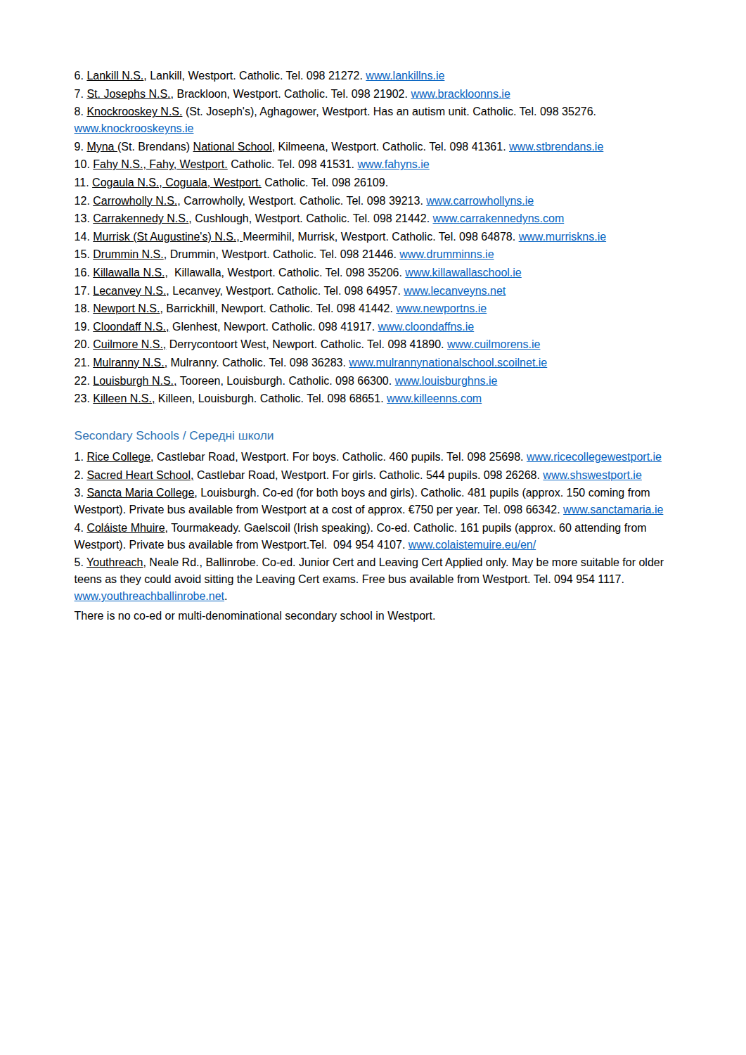6. Lankill N.S., Lankill, Westport. Catholic. Tel. 098 21272. www.lankillns.ie
7. St. Josephs N.S., Brackloon, Westport. Catholic. Tel. 098 21902. www.brackloonns.ie
8. Knockrooskey N.S. (St. Joseph's), Aghagower, Westport. Has an autism unit. Catholic. Tel. 098 35276. www.knockrooskeyns.ie
9. Myna (St. Brendans) National School, Kilmeena, Westport. Catholic. Tel. 098 41361. www.stbrendans.ie
10. Fahy N.S., Fahy, Westport. Catholic. Tel. 098 41531. www.fahyns.ie
11. Cogaula N.S., Coguala, Westport. Catholic. Tel. 098 26109.
12. Carrowholly N.S., Carrowholly, Westport. Catholic. Tel. 098 39213. www.carrowhollyns.ie
13. Carrakennedy N.S., Cushlough, Westport. Catholic. Tel. 098 21442. www.carrakennedyns.com
14. Murrisk (St Augustine's) N.S., Meermihil, Murrisk, Westport. Catholic. Tel. 098 64878. www.murriskns.ie
15. Drummin N.S., Drummin, Westport. Catholic. Tel. 098 21446. www.drumminns.ie
16. Killawalla N.S., Killawalla, Westport. Catholic. Tel. 098 35206. www.killawallaschool.ie
17. Lecanvey N.S., Lecanvey, Westport. Catholic. Tel. 098 64957. www.lecanveyns.net
18. Newport N.S., Barrickhill, Newport. Catholic. Tel. 098 41442. www.newportns.ie
19. Cloondaff N.S., Glenhest, Newport. Catholic. 098 41917. www.cloondaffns.ie
20. Cuilmore N.S., Derrycontoort West, Newport. Catholic. Tel. 098 41890. www.cuilmorens.ie
21. Mulranny N.S., Mulranny. Catholic. Tel. 098 36283. www.mulrannynationalschool.scoilnet.ie
22. Louisburgh N.S., Tooreen, Louisburgh. Catholic. 098 66300. www.louisburghns.ie
23. Killeen N.S., Killeen, Louisburgh. Catholic. Tel. 098 68651. www.killeenns.com
Secondary Schools / Середні школи
1. Rice College, Castlebar Road, Westport. For boys. Catholic. 460 pupils. Tel. 098 25698. www.ricecollegewestport.ie
2. Sacred Heart School, Castlebar Road, Westport. For girls. Catholic. 544 pupils. 098 26268. www.shswestport.ie
3. Sancta Maria College, Louisburgh. Co-ed (for both boys and girls). Catholic. 481 pupils (approx. 150 coming from Westport). Private bus available from Westport at a cost of approx. €750 per year. Tel. 098 66342. www.sanctamaria.ie
4. Coláiste Mhuire, Tourmakeady. Gaelscoil (Irish speaking). Co-ed. Catholic. 161 pupils (approx. 60 attending from Westport). Private bus available from Westport.Tel. 094 954 4107. www.colaistemuire.eu/en/
5. Youthreach, Neale Rd., Ballinrobe. Co-ed. Junior Cert and Leaving Cert Applied only. May be more suitable for older teens as they could avoid sitting the Leaving Cert exams. Free bus available from Westport. Tel. 094 954 1117. www.youthreachballinrobe.net.
There is no co-ed or multi-denominational secondary school in Westport.